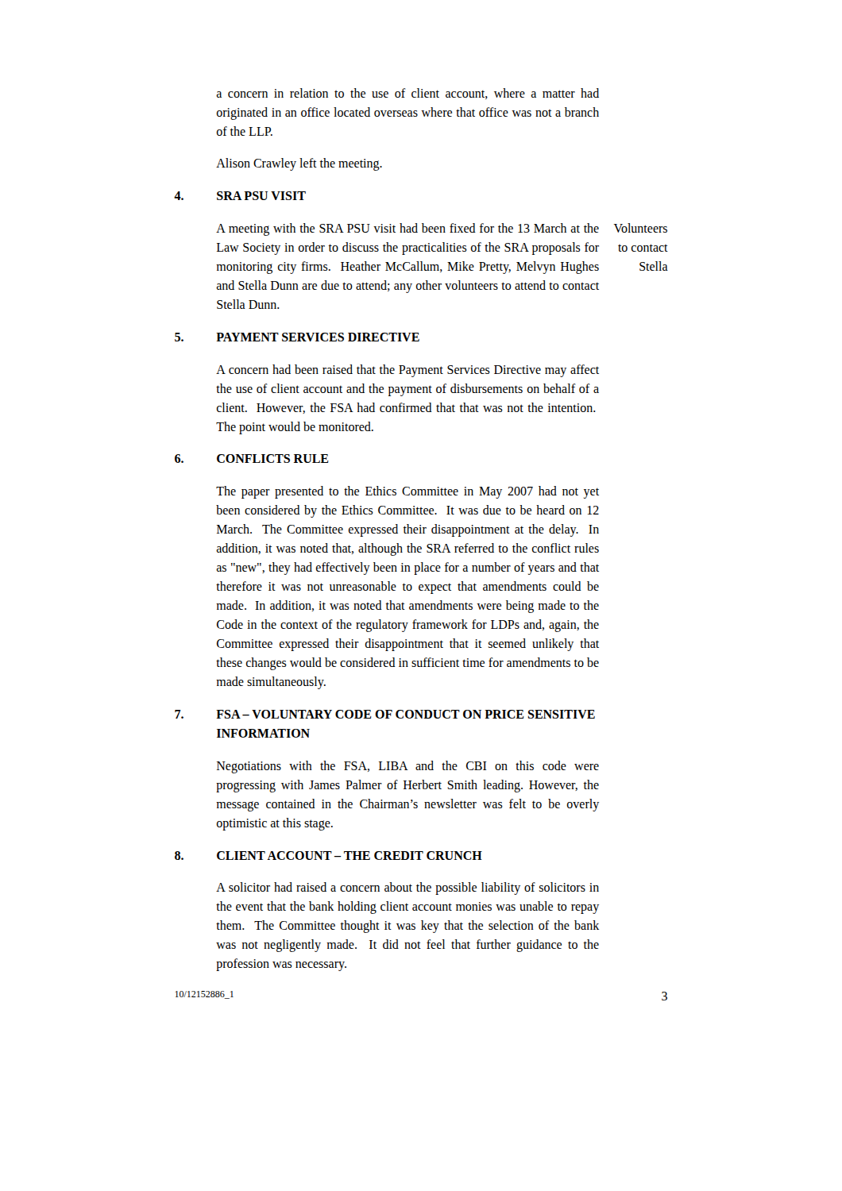a concern in relation to the use of client account, where a matter had originated in an office located overseas where that office was not a branch of the LLP.
Alison Crawley left the meeting.
4.
SRA PSU Visit
Volunteers
to contact
Stella
A meeting with the SRA PSU visit had been fixed for the 13 March at the Law Society in order to discuss the practicalities of the SRA proposals for monitoring city firms. Heather McCallum, Mike Pretty, Melvyn Hughes and Stella Dunn are due to attend; any other volunteers to attend to contact Stella Dunn.
5.
Payment Services Directive
A concern had been raised that the Payment Services Directive may affect the use of client account and the payment of disbursements on behalf of a client. However, the FSA had confirmed that that was not the intention. The point would be monitored.
6.
Conflicts Rule
The paper presented to the Ethics Committee in May 2007 had not yet been considered by the Ethics Committee. It was due to be heard on 12 March. The Committee expressed their disappointment at the delay. In addition, it was noted that, although the SRA referred to the conflict rules as "new", they had effectively been in place for a number of years and that therefore it was not unreasonable to expect that amendments could be made. In addition, it was noted that amendments were being made to the Code in the context of the regulatory framework for LDPs and, again, the Committee expressed their disappointment that it seemed unlikely that these changes would be considered in sufficient time for amendments to be made simultaneously.
7.
FSA – Voluntary Code of Conduct on Price Sensitive Information
Negotiations with the FSA, LIBA and the CBI on this code were progressing with James Palmer of Herbert Smith leading. However, the message contained in the Chairman’s newsletter was felt to be overly optimistic at this stage.
8.
Client Account – The Credit Crunch
A solicitor had raised a concern about the possible liability of solicitors in the event that the bank holding client account monies was unable to repay them. The Committee thought it was key that the selection of the bank was not negligently made. It did not feel that further guidance to the profession was necessary.
10/12152886_1
3